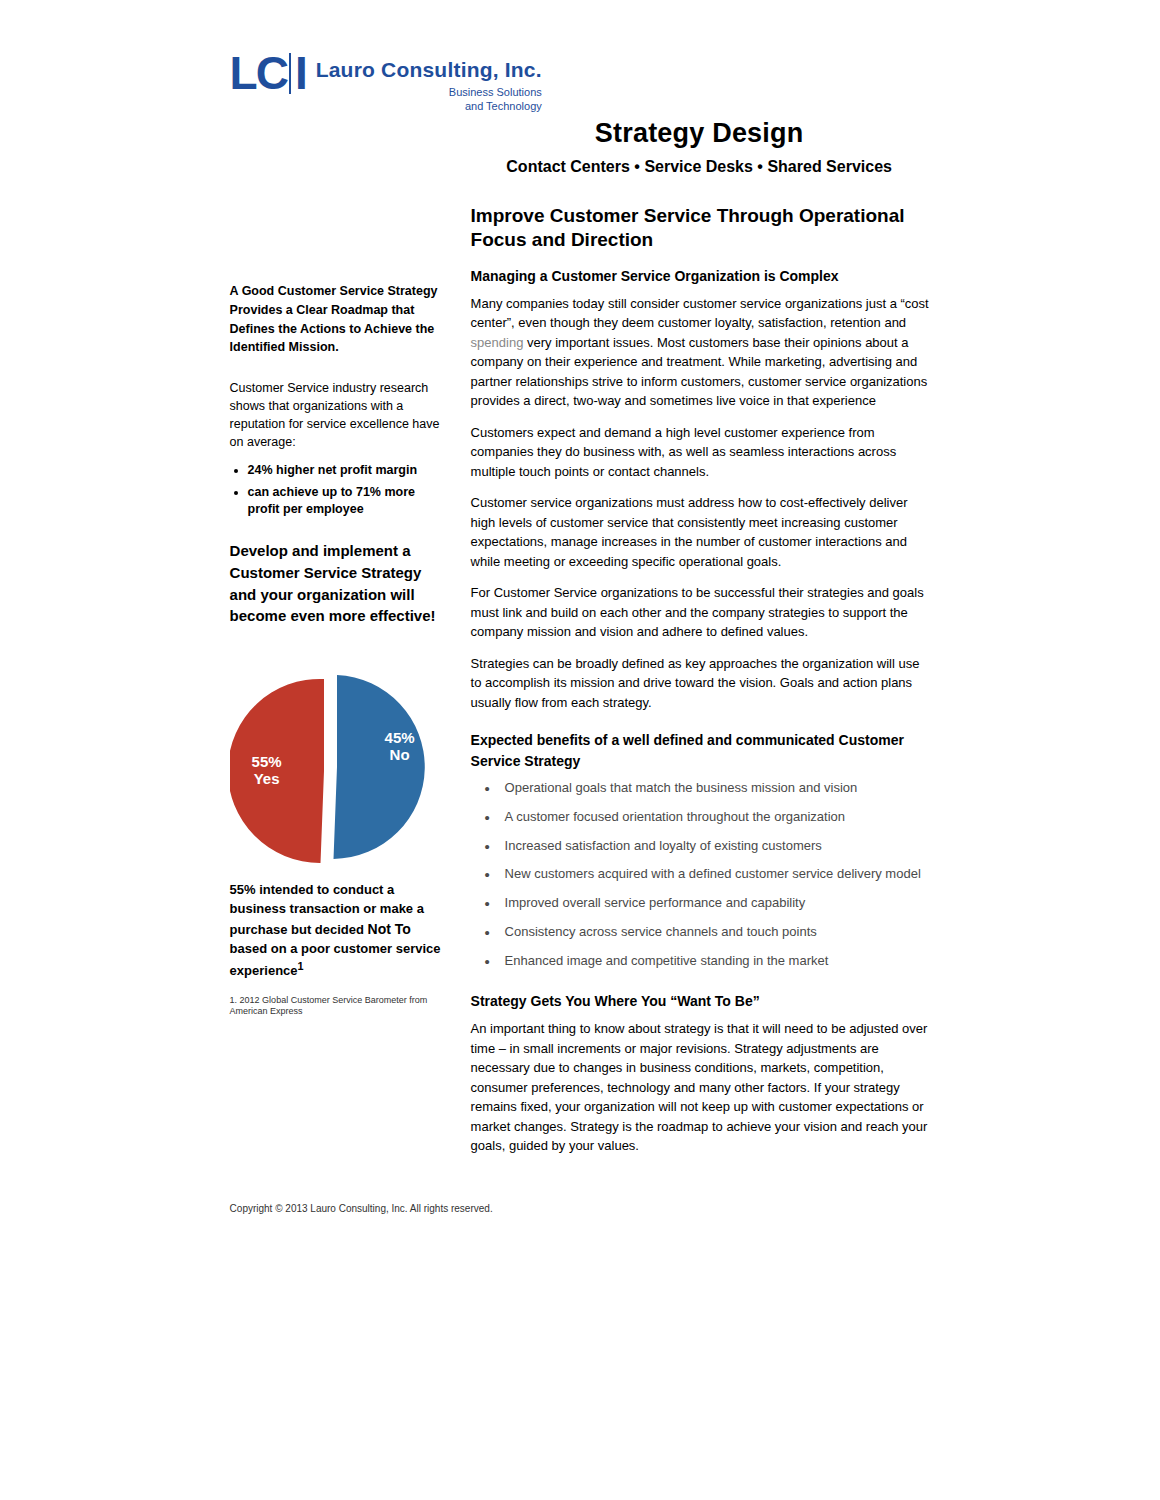LC I
Lauro Consulting, Inc.
Business Solutions
and Technology
Strategy Design
Contact Centers • Service Desks • Shared Services
A Good Customer Service Strategy Provides a Clear Roadmap that Defines the Actions to Achieve the Identified Mission.
Customer Service industry research shows that organizations with a reputation for service excellence have on average:
24% higher net profit margin
can achieve up to 71% more profit per employee
Develop and implement a Customer Service Strategy and your organization will become even more effective!
55%
Yes
45%
No
55% intended to conduct a business transaction or make a purchase but decided Not To based on a poor customer service experience1
1. 2012 Global Customer Service Barometer from American Express
Improve Customer Service Through Operational Focus and Direction
Managing a Customer Service Organization is Complex
Many companies today still consider customer service organizations just a “cost center”, even though they deem customer loyalty, satisfaction, retention and spending very important issues. Most customers base their opinions about a company on their experience and treatment. While marketing, advertising and partner relationships strive to inform customers, customer service organizations provides a direct, two-way and sometimes live voice in that experience
Customers expect and demand a high level customer experience from companies they do business with, as well as seamless interactions across multiple touch points or contact channels.
Customer service organizations must address how to cost-effectively deliver high levels of customer service that consistently meet increasing customer expectations, manage increases in the number of customer interactions and while meeting or exceeding specific operational goals.
For Customer Service organizations to be successful their strategies and goals must link and build on each other and the company strategies to support the company mission and vision and adhere to defined values.
Strategies can be broadly defined as key approaches the organization will use to accomplish its mission and drive toward the vision. Goals and action plans usually flow from each strategy.
Expected benefits of a well defined and communicated Customer Service Strategy
Operational goals that match the business mission and vision
A customer focused orientation throughout the organization
Increased satisfaction and loyalty of existing customers
New customers acquired with a defined customer service delivery model
Improved overall service performance and capability
Consistency across service channels and touch points
Enhanced image and competitive standing in the market
Strategy Gets You Where You “Want To Be”
An important thing to know about strategy is that it will need to be adjusted over time – in small increments or major revisions. Strategy adjustments are necessary due to changes in business conditions, markets, competition, consumer preferences, technology and many other factors. If your strategy remains fixed, your organization will not keep up with customer expectations or market changes. Strategy is the roadmap to achieve your vision and reach your goals, guided by your values.
Copyright © 2013 Lauro Consulting, Inc. All rights reserved.